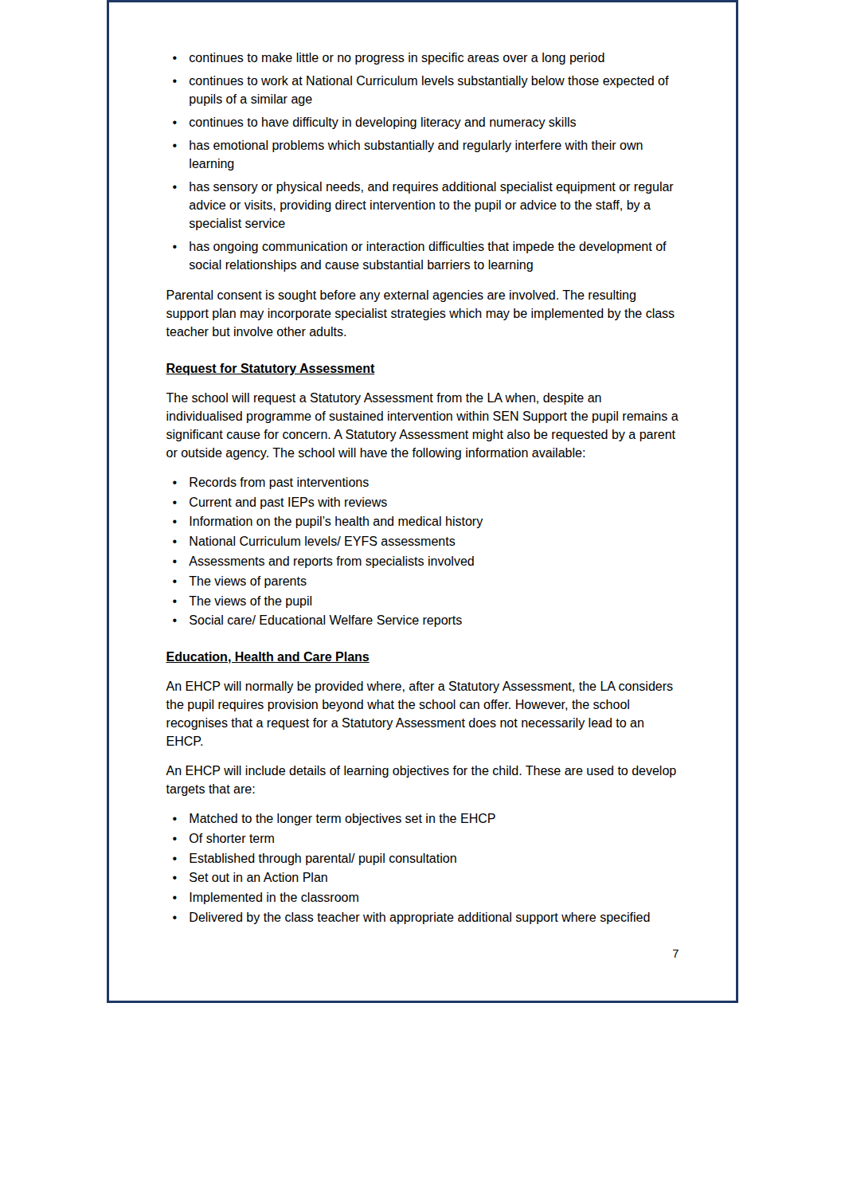continues to make little or no progress in specific areas over a long period
continues to work at National Curriculum levels substantially below those expected of pupils of a similar age
continues to have difficulty in developing literacy and numeracy skills
has emotional problems which substantially and regularly interfere with their own learning
has sensory or physical needs, and requires additional specialist equipment or regular advice or visits, providing direct intervention to the pupil or advice to the staff, by a specialist service
has ongoing communication or interaction difficulties that impede the development of social relationships and cause substantial barriers to learning
Parental consent is sought before any external agencies are involved. The resulting support plan may incorporate specialist strategies which may be implemented by the class teacher but involve other adults.
Request for Statutory Assessment
The school will request a Statutory Assessment from the LA when, despite an individualised programme of sustained intervention within SEN Support the pupil remains a significant cause for concern. A Statutory Assessment might also be requested by a parent or outside agency. The school will have the following information available:
Records from past interventions
Current and past IEPs with reviews
Information on the pupil’s health and medical history
National Curriculum levels/ EYFS assessments
Assessments and reports from specialists involved
The views of parents
The views of the pupil
Social care/ Educational Welfare Service reports
Education, Health and Care Plans
An EHCP will normally be provided where, after a Statutory Assessment, the LA considers the pupil requires provision beyond what the school can offer. However, the school recognises that a request for a Statutory Assessment does not necessarily lead to an EHCP.
An EHCP will include details of learning objectives for the child. These are used to develop targets that are:
Matched to the longer term objectives set in the EHCP
Of shorter term
Established through parental/ pupil consultation
Set out in an Action Plan
Implemented in the classroom
Delivered by the class teacher with appropriate additional support where specified
7